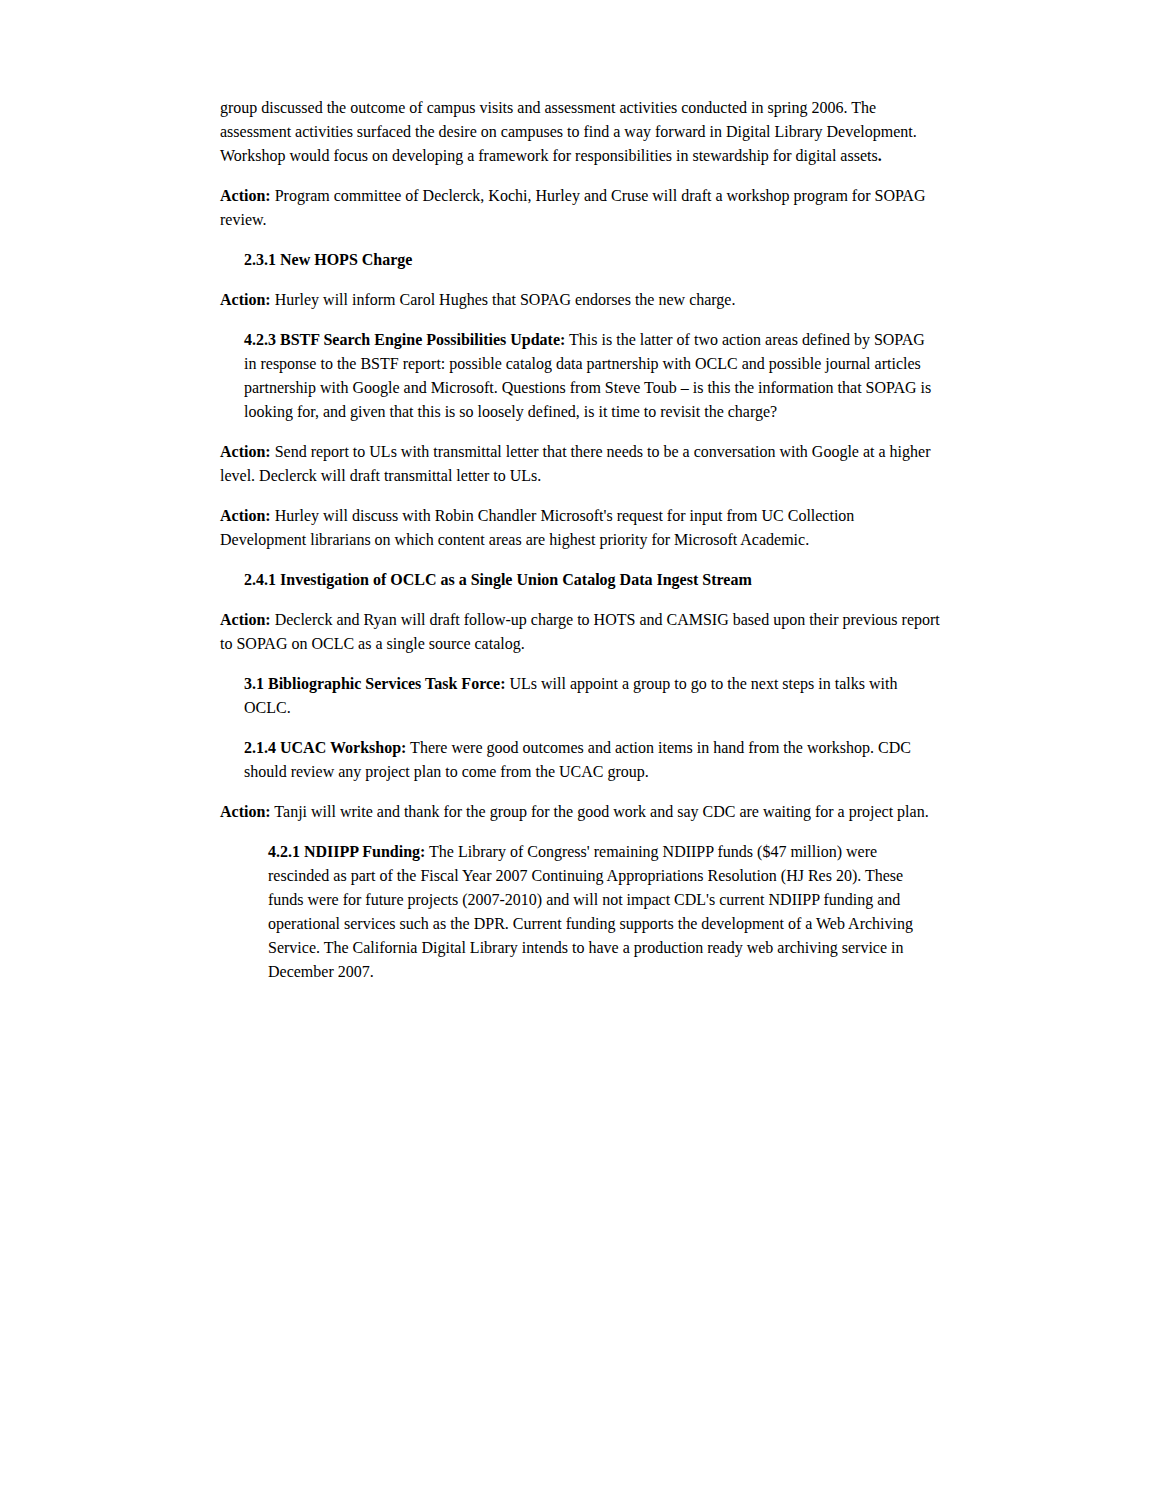group discussed the outcome of campus visits and assessment activities conducted in spring 2006. The assessment activities surfaced the desire on campuses to find a way forward in Digital Library Development. Workshop would focus on developing a framework for responsibilities in stewardship for digital assets.
Action: Program committee of Declerck, Kochi, Hurley and Cruse will draft a workshop program for SOPAG review.
2.3.1 New HOPS Charge
Action: Hurley will inform Carol Hughes that SOPAG endorses the new charge.
4.2.3 BSTF Search Engine Possibilities Update: This is the latter of two action areas defined by SOPAG in response to the BSTF report: possible catalog data partnership with OCLC and possible journal articles partnership with Google and Microsoft. Questions from Steve Toub – is this the information that SOPAG is looking for, and given that this is so loosely defined, is it time to revisit the charge?
Action: Send report to ULs with transmittal letter that there needs to be a conversation with Google at a higher level. Declerck will draft transmittal letter to ULs.
Action: Hurley will discuss with Robin Chandler Microsoft's request for input from UC Collection Development librarians on which content areas are highest priority for Microsoft Academic.
2.4.1 Investigation of OCLC as a Single Union Catalog Data Ingest Stream
Action: Declerck and Ryan will draft follow-up charge to HOTS and CAMSIG based upon their previous report to SOPAG on OCLC as a single source catalog.
3.1 Bibliographic Services Task Force: ULs will appoint a group to go to the next steps in talks with OCLC.
2.1.4 UCAC Workshop: There were good outcomes and action items in hand from the workshop. CDC should review any project plan to come from the UCAC group.
Action: Tanji will write and thank for the group for the good work and say CDC are waiting for a project plan.
4.2.1 NDIIPP Funding: The Library of Congress' remaining NDIIPP funds ($47 million) were rescinded as part of the Fiscal Year 2007 Continuing Appropriations Resolution (HJ Res 20). These funds were for future projects (2007-2010) and will not impact CDL's current NDIIPP funding and operational services such as the DPR. Current funding supports the development of a Web Archiving Service. The California Digital Library intends to have a production ready web archiving service in December 2007.